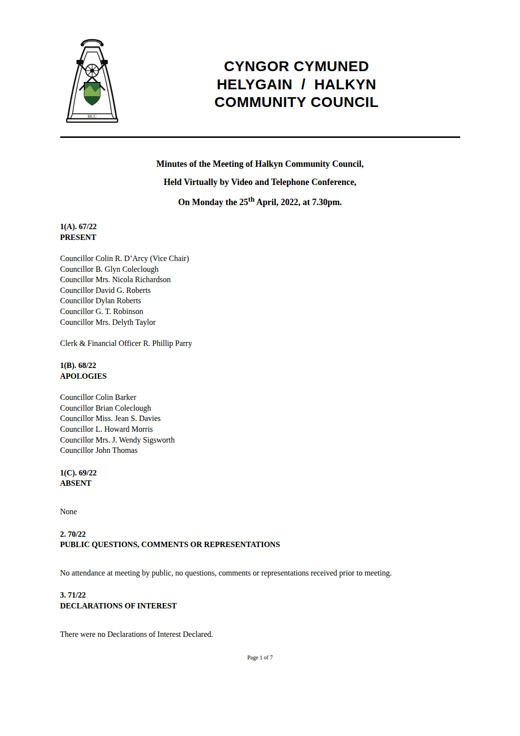HCC
CYNGOR CYMUNED
HELYGAIN / HALKYN
COMMUNITY COUNCIL
Minutes of the Meeting of Halkyn Community Council, Held Virtually by Video and Telephone Conference, On Monday the 25th April, 2022, at 7.30pm.
1(A). 67/22
Present
Councillor Colin R. D’Arcy (Vice Chair)
Councillor B. Glyn Coleclough
Councillor Mrs. Nicola Richardson
Councillor David G. Roberts
Councillor Dylan Roberts
Councillor G. T. Robinson
Councillor Mrs. Delyth Taylor
Clerk & Financial Officer R. Phillip Parry
1(B). 68/22
Apologies
Councillor Colin Barker
Councillor Brian Coleclough
Councillor Miss. Jean S. Davies
Councillor L. Howard Morris
Councillor Mrs. J. Wendy Sigsworth
Councillor John Thomas
1(C). 69/22
Absent
None
2. 70/22
Public Questions, Comments or Representations
No attendance at meeting by public, no questions, comments or representations received prior to meeting.
3. 71/22
Declarations of Interest
There were no Declarations of Interest Declared.
Page 1 of 7